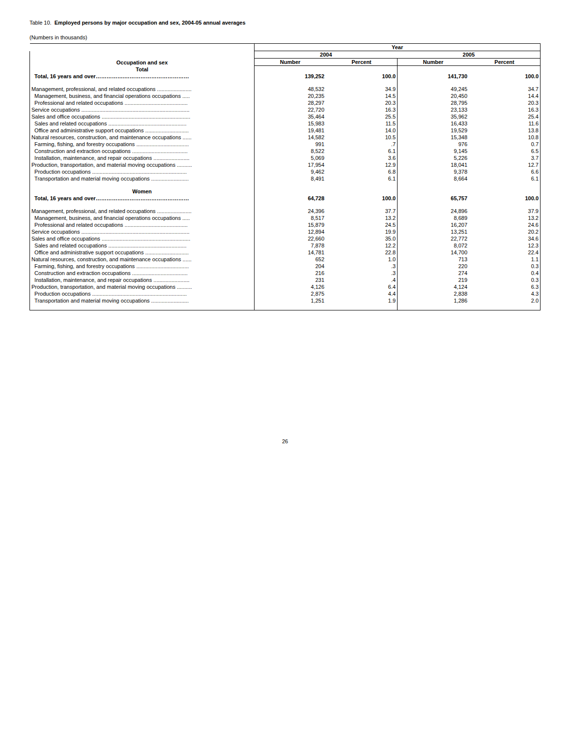Table 10. Employed persons by major occupation and sex, 2004-05 annual averages
(Numbers in thousands)
| | Year |
| --- | --- |
| Occupation and sex | 2004 | 2005 |
| Number | Percent | Number | Percent |
| Total | | | | |
| Total, 16 years and over…………….……………………………… | 139,252 | 100.0 | 141,730 | 100.0 |
| Management, professional, and related occupations ....................... | 48,532 | 34.9 | 49,245 | 34.7 |
| Management, business, and financial operations occupations ..... | 20,235 | 14.5 | 20,450 | 14.4 |
| Professional and related occupations .......................................... | 28,297 | 20.3 | 28,795 | 20.3 |
| Service occupations ........................................................................ | 22,720 | 16.3 | 23,133 | 16.3 |
| Sales and office occupations ........................................................... | 35,464 | 25.5 | 35,962 | 25.4 |
| Sales and related occupations .................................................... | 15,983 | 11.5 | 16,433 | 11.6 |
| Office and administrative support occupations ............................. | 19,481 | 14.0 | 19,529 | 13.8 |
| Natural resources, construction, and maintenance occupations ...... | 14,582 | 10.5 | 15,348 | 10.8 |
| Farming, fishing, and forestry occupations ................................... | 991 | .7 | 976 | 0.7 |
| Construction and extraction occupations ..................................... | 8,522 | 6.1 | 9,145 | 6.5 |
| Installation, maintenance, and repair occupations ........................ | 5,069 | 3.6 | 5,226 | 3.7 |
| Production, transportation, and material moving occupations .......... | 17,954 | 12.9 | 18,041 | 12.7 |
| Production occupations ............................................................... | 9,462 | 6.8 | 9,378 | 6.6 |
| Transportation and material moving occupations ......................... | 8,491 | 6.1 | 8,664 | 6.1 |
| Women | | | | |
| Total, 16 years and over…………….……………………………… | 64,728 | 100.0 | 65,757 | 100.0 |
| Management, professional, and related occupations ....................... | 24,396 | 37.7 | 24,896 | 37.9 |
| Management, business, and financial operations occupations ..... | 8,517 | 13.2 | 8,689 | 13.2 |
| Professional and related occupations .......................................... | 15,879 | 24.5 | 16,207 | 24.6 |
| Service occupations ........................................................................ | 12,894 | 19.9 | 13,251 | 20.2 |
| Sales and office occupations ........................................................... | 22,660 | 35.0 | 22,772 | 34.6 |
| Sales and related occupations .................................................... | 7,878 | 12.2 | 8,072 | 12.3 |
| Office and administrative support occupations ............................. | 14,781 | 22.8 | 14,700 | 22.4 |
| Natural resources, construction, and maintenance occupations ...... | 652 | 1.0 | 713 | 1.1 |
| Farming, fishing, and forestry occupations ................................... | 204 | .3 | 220 | 0.3 |
| Construction and extraction occupations ..................................... | 216 | .3 | 274 | 0.4 |
| Installation, maintenance, and repair occupations ........................ | 231 | .4 | 219 | 0.3 |
| Production, transportation, and material moving occupations .......... | 4,126 | 6.4 | 4,124 | 6.3 |
| Production occupations ............................................................... | 2,875 | 4.4 | 2,838 | 4.3 |
| Transportation and material moving occupations ......................... | 1,251 | 1.9 | 1,286 | 2.0 |
26